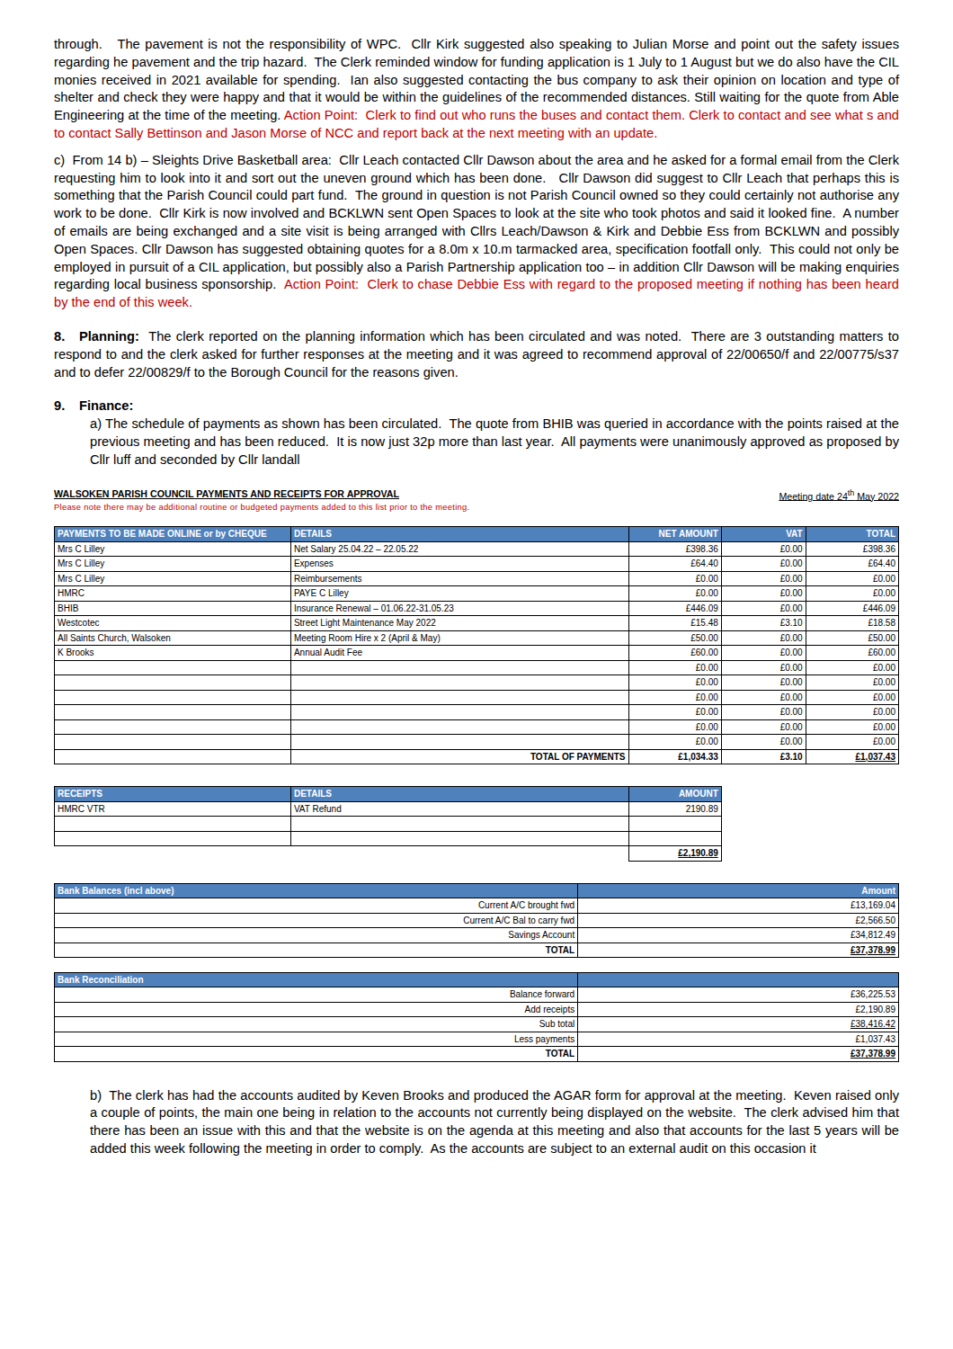through. The pavement is not the responsibility of WPC. Cllr Kirk suggested also speaking to Julian Morse and point out the safety issues regarding he pavement and the trip hazard. The Clerk reminded window for funding application is 1 July to 1 August but we do also have the CIL monies received in 2021 available for spending. Ian also suggested contacting the bus company to ask their opinion on location and type of shelter and check they were happy and that it would be within the guidelines of the recommended distances. Still waiting for the quote from Able Engineering at the time of the meeting. Action Point: Clerk to find out who runs the buses and contact them. Clerk to contact and see what s and to contact Sally Bettinson and Jason Morse of NCC and report back at the next meeting with an update.
c) From 14 b) – Sleights Drive Basketball area: Cllr Leach contacted Cllr Dawson about the area and he asked for a formal email from the Clerk requesting him to look into it and sort out the uneven ground which has been done. Cllr Dawson did suggest to Cllr Leach that perhaps this is something that the Parish Council could part fund. The ground in question is not Parish Council owned so they could certainly not authorise any work to be done. Cllr Kirk is now involved and BCKLWN sent Open Spaces to look at the site who took photos and said it looked fine. A number of emails are being exchanged and a site visit is being arranged with Cllrs Leach/Dawson & Kirk and Debbie Ess from BCKLWN and possibly Open Spaces. Cllr Dawson has suggested obtaining quotes for a 8.0m x 10.m tarmacked area, specification footfall only. This could not only be employed in pursuit of a CIL application, but possibly also a Parish Partnership application too – in addition Cllr Dawson will be making enquiries regarding local business sponsorship. Action Point: Clerk to chase Debbie Ess with regard to the proposed meeting if nothing has been heard by the end of this week.
8. Planning: The clerk reported on the planning information which has been circulated and was noted. There are 3 outstanding matters to respond to and the clerk asked for further responses at the meeting and it was agreed to recommend approval of 22/00650/f and 22/00775/s37 and to defer 22/00829/f to the Borough Council for the reasons given.
9. Finance:
a) The schedule of payments as shown has been circulated. The quote from BHIB was queried in accordance with the points raised at the previous meeting and has been reduced. It is now just 32p more than last year. All payments were unanimously approved as proposed by Cllr luff and seconded by Cllr landall
WALSOKEN PARISH COUNCIL PAYMENTS AND RECEIPTS FOR APPROVAL Meeting date 24th May 2022
Please note there may be additional routine or budgeted payments added to this list prior to the meeting.
| PAYMENTS TO BE MADE ONLINE or by CHEQUE | DETAILS | NET AMOUNT | VAT | TOTAL |
| Mrs C Lilley | Net Salary 25.04.22 – 22.05.22 | £398.36 | £0.00 | £398.36 |
| Mrs C Lilley | Expenses | £64.40 | £0.00 | £64.40 |
| Mrs C Lilley | Reimbursements | £0.00 | £0.00 | £0.00 |
| HMRC | PAYE C Lilley | £0.00 | £0.00 | £0.00 |
| BHIB | Insurance Renewal – 01.06.22-31.05.23 | £446.09 | £0.00 | £446.09 |
| Westcotec | Street Light Maintenance May 2022 | £15.48 | £3.10 | £18.58 |
| All Saints Church, Walsoken | Meeting Room Hire x 2 (April & May) | £50.00 | £0.00 | £50.00 |
| K Brooks | Annual Audit Fee | £60.00 | £0.00 | £60.00 |
| | | £0.00 | £0.00 | £0.00 |
| | | £0.00 | £0.00 | £0.00 |
| | | £0.00 | £0.00 | £0.00 |
| | | £0.00 | £0.00 | £0.00 |
| | | £0.00 | £0.00 | £0.00 |
| | | £0.00 | £0.00 | £0.00 |
| | TOTAL OF PAYMENTS | £1,034.33 | £3.10 | £1,037.43 |
| RECEIPTS | DETAILS | AMOUNT | |
| HMRC VTR | VAT Refund | 2190.89 | |
| | | £2,190.89 | |
| Bank Balances (incl above) | Amount |
| Current A/C brought fwd | £13,169.04 |
| Current A/C Bal to carry fwd | £2,566.50 |
| Savings Account | £34,812.49 |
| TOTAL | £37,378.99 |
| Bank Reconciliation | |
| Balance forward | £36,225.53 |
| Add receipts | £2,190.89 |
| Sub total | £38,416.42 |
| Less payments | £1,037.43 |
| TOTAL | £37,378.99 |
b) The clerk has had the accounts audited by Keven Brooks and produced the AGAR form for approval at the meeting. Keven raised only a couple of points, the main one being in relation to the accounts not currently being displayed on the website. The clerk advised him that there has been an issue with this and that the website is on the agenda at this meeting and also that accounts for the last 5 years will be added this week following the meeting in order to comply. As the accounts are subject to an external audit on this occasion it